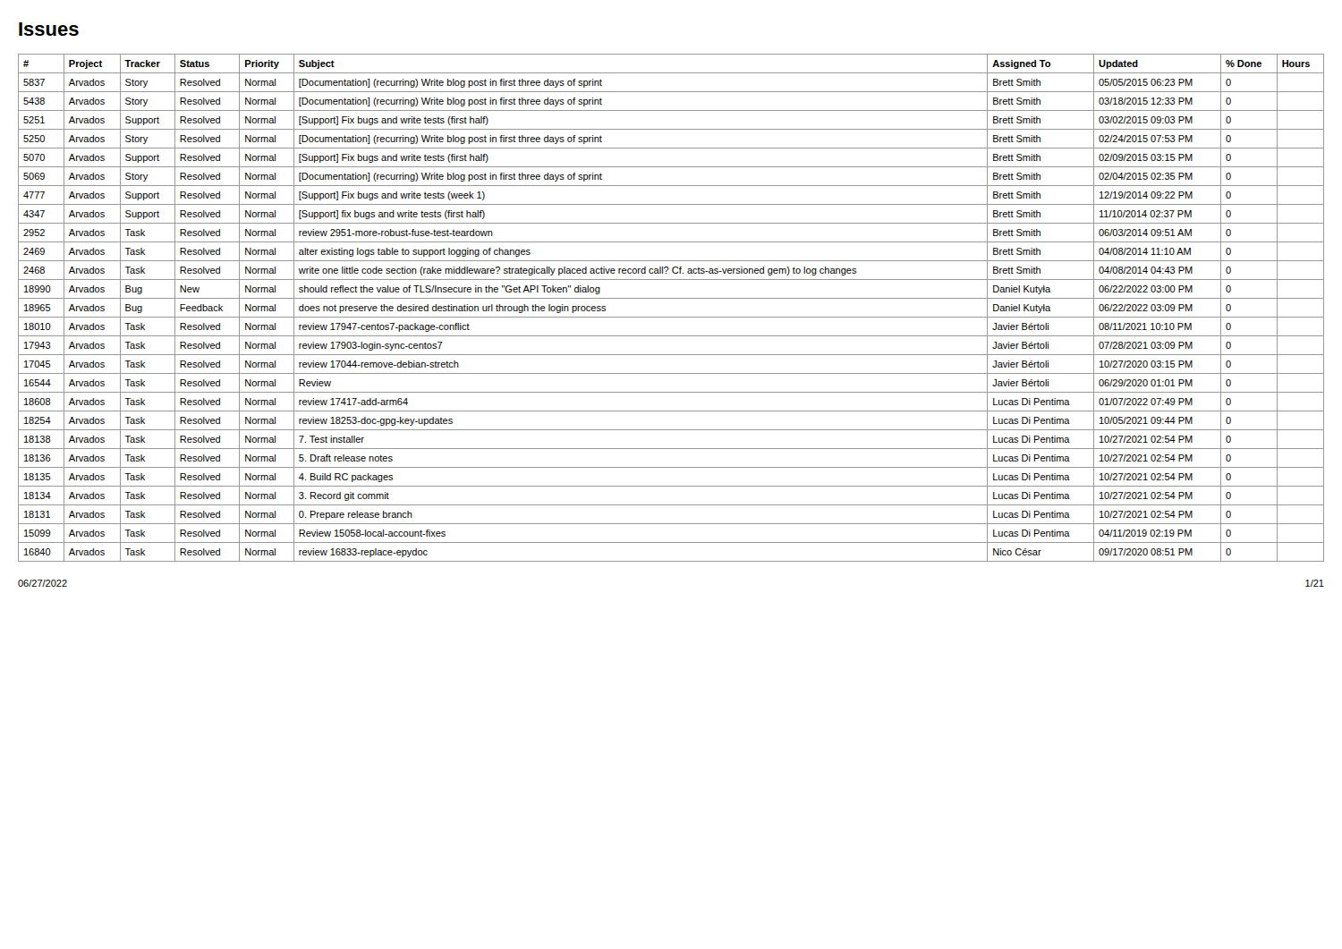Issues
| # | Project | Tracker | Status | Priority | Subject | Assigned To | Updated | % Done | Hours |
| --- | --- | --- | --- | --- | --- | --- | --- | --- | --- |
| 5837 | Arvados | Story | Resolved | Normal | [Documentation] (recurring) Write blog post in first three days of sprint | Brett Smith | 05/05/2015 06:23 PM | 0 | |
| 5438 | Arvados | Story | Resolved | Normal | [Documentation] (recurring) Write blog post in first three days of sprint | Brett Smith | 03/18/2015 12:33 PM | 0 | |
| 5251 | Arvados | Support | Resolved | Normal | [Support] Fix bugs and write tests (first half) | Brett Smith | 03/02/2015 09:03 PM | 0 | |
| 5250 | Arvados | Story | Resolved | Normal | [Documentation] (recurring) Write blog post in first three days of sprint | Brett Smith | 02/24/2015 07:53 PM | 0 | |
| 5070 | Arvados | Support | Resolved | Normal | [Support] Fix bugs and write tests (first half) | Brett Smith | 02/09/2015 03:15 PM | 0 | |
| 5069 | Arvados | Story | Resolved | Normal | [Documentation] (recurring) Write blog post in first three days of sprint | Brett Smith | 02/04/2015 02:35 PM | 0 | |
| 4777 | Arvados | Support | Resolved | Normal | [Support] Fix bugs and write tests (week 1) | Brett Smith | 12/19/2014 09:22 PM | 0 | |
| 4347 | Arvados | Support | Resolved | Normal | [Support] fix bugs and write tests (first half) | Brett Smith | 11/10/2014 02:37 PM | 0 | |
| 2952 | Arvados | Task | Resolved | Normal | review 2951-more-robust-fuse-test-teardown | Brett Smith | 06/03/2014 09:51 AM | 0 | |
| 2469 | Arvados | Task | Resolved | Normal | alter existing logs table to support logging of changes | Brett Smith | 04/08/2014 11:10 AM | 0 | |
| 2468 | Arvados | Task | Resolved | Normal | write one little code section (rake middleware? strategically placed active record call? Cf. acts-as-versioned gem) to log changes | Brett Smith | 04/08/2014 04:43 PM | 0 | |
| 18990 | Arvados | Bug | New | Normal | should reflect the value of TLS/Insecure in the "Get API Token" dialog | Daniel Kutyła | 06/22/2022 03:00 PM | 0 | |
| 18965 | Arvados | Bug | Feedback | Normal | does not preserve the desired destination url through the login process | Daniel Kutyła | 06/22/2022 03:09 PM | 0 | |
| 18010 | Arvados | Task | Resolved | Normal | review 17947-centos7-package-conflict | Javier Bértoli | 08/11/2021 10:10 PM | 0 | |
| 17943 | Arvados | Task | Resolved | Normal | review 17903-login-sync-centos7 | Javier Bértoli | 07/28/2021 03:09 PM | 0 | |
| 17045 | Arvados | Task | Resolved | Normal | review 17044-remove-debian-stretch | Javier Bértoli | 10/27/2020 03:15 PM | 0 | |
| 16544 | Arvados | Task | Resolved | Normal | Review | Javier Bértoli | 06/29/2020 01:01 PM | 0 | |
| 18608 | Arvados | Task | Resolved | Normal | review 17417-add-arm64 | Lucas Di Pentima | 01/07/2022 07:49 PM | 0 | |
| 18254 | Arvados | Task | Resolved | Normal | review 18253-doc-gpg-key-updates | Lucas Di Pentima | 10/05/2021 09:44 PM | 0 | |
| 18138 | Arvados | Task | Resolved | Normal | 7. Test installer | Lucas Di Pentima | 10/27/2021 02:54 PM | 0 | |
| 18136 | Arvados | Task | Resolved | Normal | 5. Draft release notes | Lucas Di Pentima | 10/27/2021 02:54 PM | 0 | |
| 18135 | Arvados | Task | Resolved | Normal | 4. Build RC packages | Lucas Di Pentima | 10/27/2021 02:54 PM | 0 | |
| 18134 | Arvados | Task | Resolved | Normal | 3. Record git commit | Lucas Di Pentima | 10/27/2021 02:54 PM | 0 | |
| 18131 | Arvados | Task | Resolved | Normal | 0. Prepare release branch | Lucas Di Pentima | 10/27/2021 02:54 PM | 0 | |
| 15099 | Arvados | Task | Resolved | Normal | Review 15058-local-account-fixes | Lucas Di Pentima | 04/11/2019 02:19 PM | 0 | |
| 16840 | Arvados | Task | Resolved | Normal | review 16833-replace-epydoc | Nico César | 09/17/2020 08:51 PM | 0 | |
06/27/2022 1/21